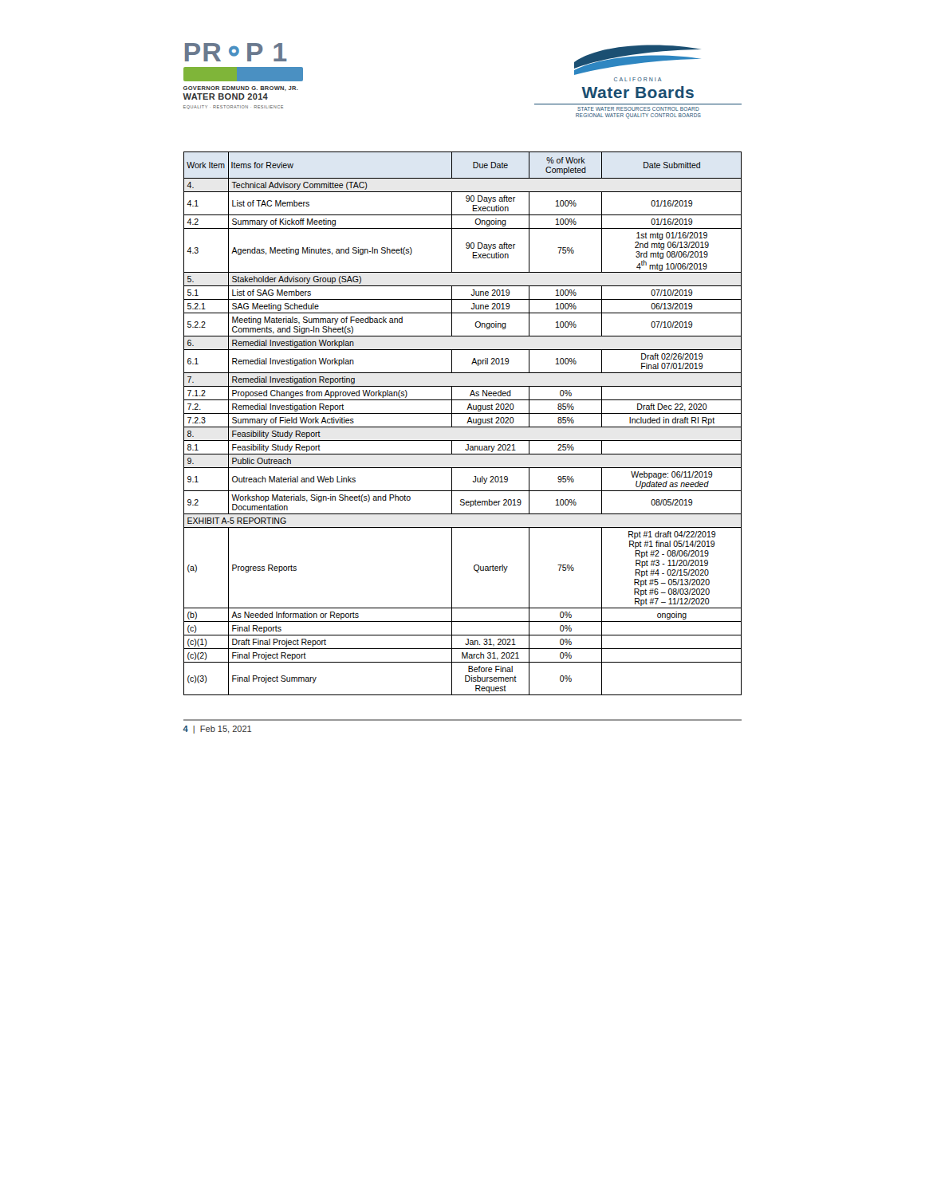PR⚬P 1
GOVERNOR EDMUND G. BROWN, JR. WATER BOND 2014
EQUALITY · RESTORATION · RESILIENCE
CALIFORNIA
Water Boards
STATE WATER RESOURCES CONTROL BOARD
REGIONAL WATER QUALITY CONTROL BOARDS
| Work Item | Items for Review | Due Date | % of Work Completed | Date Submitted |
| --- | --- | --- | --- | --- |
| 4. | Technical Advisory Committee (TAC) |
| 4.1 | List of TAC Members | 90 Days after Execution | 100% | 01/16/2019 |
| 4.2 | Summary of Kickoff Meeting | Ongoing | 100% | 01/16/2019 |
| 4.3 | Agendas, Meeting Minutes, and Sign-In Sheet(s) | 90 Days after Execution | 75% | 1st mtg 01/16/2019 2nd mtg 06/13/2019 3rd mtg 08/06/2019 4 th mtg 10/06/2019 |
| 5. | Stakeholder Advisory Group (SAG) |
| 5.1 | List of SAG Members | June 2019 | 100% | 07/10/2019 |
| 5.2.1 | SAG Meeting Schedule | June 2019 | 100% | 06/13/2019 |
| 5.2.2 | Meeting Materials, Summary of Feedback and Comments, and Sign-In Sheet(s) | Ongoing | 100% | 07/10/2019 |
| 6. | Remedial Investigation Workplan |
| 6.1 | Remedial Investigation Workplan | April 2019 | 100% | Draft 02/26/2019 Final 07/01/2019 |
| 7. | Remedial Investigation Reporting |
| 7.1.2 | Proposed Changes from Approved Workplan(s) | As Needed | 0% | |
| 7.2. | Remedial Investigation Report | August 2020 | 85% | Draft Dec 22, 2020 |
| 7.2.3 | Summary of Field Work Activities | August 2020 | 85% | Included in draft RI Rpt |
| 8. | Feasibility Study Report |
| 8.1 | Feasibility Study Report | January 2021 | 25% | |
| 9. | Public Outreach |
| 9.1 | Outreach Material and Web Links | July 2019 | 95% | Webpage: 06/11/2019 Updated as needed |
| 9.2 | Workshop Materials, Sign-in Sheet(s) and Photo Documentation | September 2019 | 100% | 08/05/2019 |
| EXHIBIT A-5 REPORTING |
| (a) | Progress Reports | Quarterly | 75% | Rpt #1 draft 04/22/2019 Rpt #1 final 05/14/2019 Rpt #2 - 08/06/2019 Rpt #3 - 11/20/2019 Rpt #4 - 02/15/2020 Rpt #5 – 05/13/2020 Rpt #6 – 08/03/2020 Rpt #7 – 11/12/2020 |
| (b) | As Needed Information or Reports | | 0% | ongoing |
| (c) | Final Reports | | 0% | |
| (c)(1) | Draft Final Project Report | Jan. 31, 2021 | 0% | |
| (c)(2) | Final Project Report | March 31, 2021 | 0% | |
| (c)(3) | Final Project Summary | Before Final Disbursement Request | 0% | |
4 | Feb 15, 2021